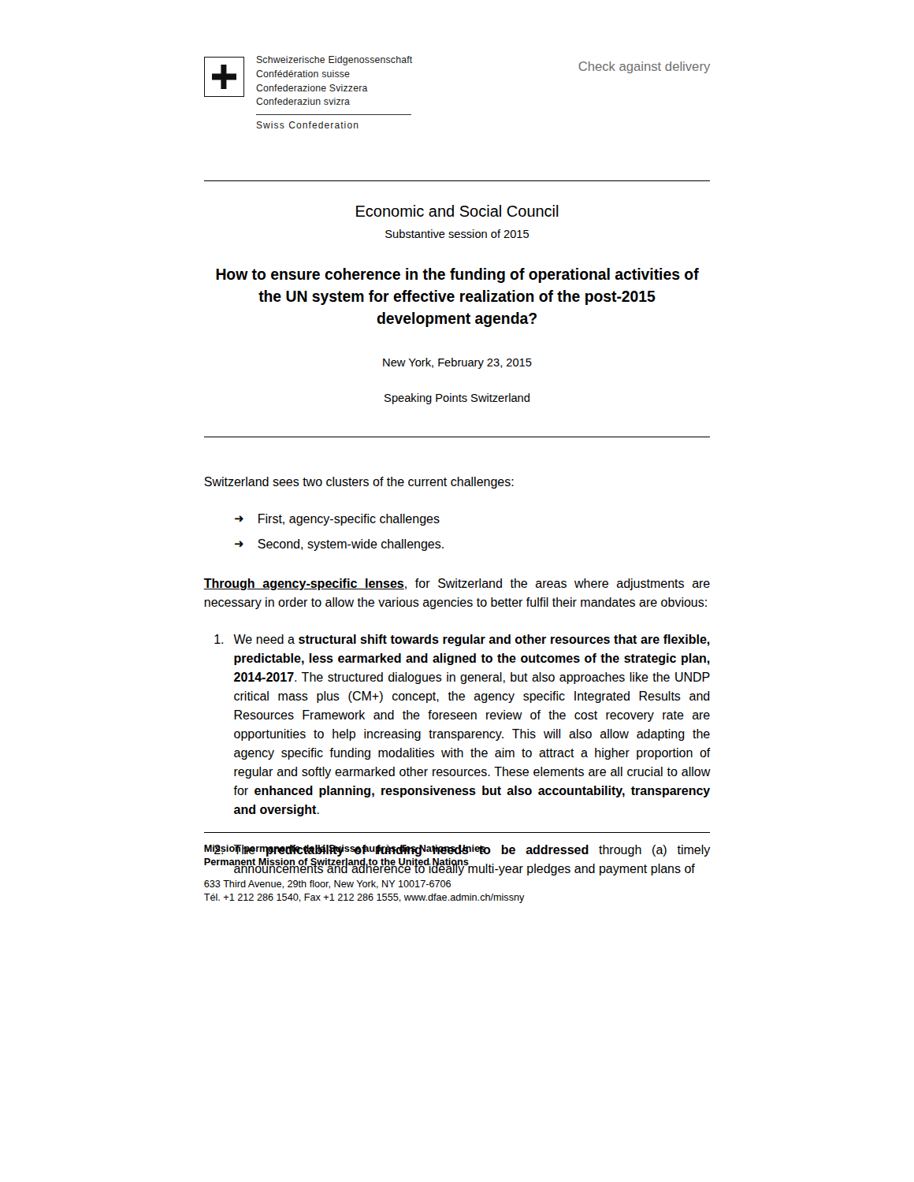Schweizerische Eidgenossenschaft
Confédération suisse
Confederazione Svizzera
Confederaziun svizra Swiss Confederation
Check against delivery
Economic and Social Council
Substantive session of 2015
How to ensure coherence in the funding of operational activities of the UN system for effective realization of the post-2015 development agenda?
New York, February 23, 2015
Speaking Points Switzerland
Switzerland sees two clusters of the current challenges:
First, agency-specific challenges
Second, system-wide challenges.
Through agency-specific lenses, for Switzerland the areas where adjustments are necessary in order to allow the various agencies to better fulfil their mandates are obvious:
We need a structural shift towards regular and other resources that are flexible, predictable, less earmarked and aligned to the outcomes of the strategic plan, 2014-2017. The structured dialogues in general, but also approaches like the UNDP critical mass plus (CM+) concept, the agency specific Integrated Results and Resources Framework and the foreseen review of the cost recovery rate are opportunities to help increasing transparency. This will also allow adapting the agency specific funding modalities with the aim to attract a higher proportion of regular and softly earmarked other resources. These elements are all crucial to allow for enhanced planning, responsiveness but also accountability, transparency and oversight.
The predictability of funding needs to be addressed through (a) timely announcements and adherence to ideally multi-year pledges and payment plans of
Mission permanente de la Suisse auprès des Nations Unies
Permanent Mission of Switzerland to the United Nations
633 Third Avenue, 29th floor, New York, NY 10017-6706
Tél. +1 212 286 1540, Fax +1 212 286 1555, www.dfae.admin.ch/missny